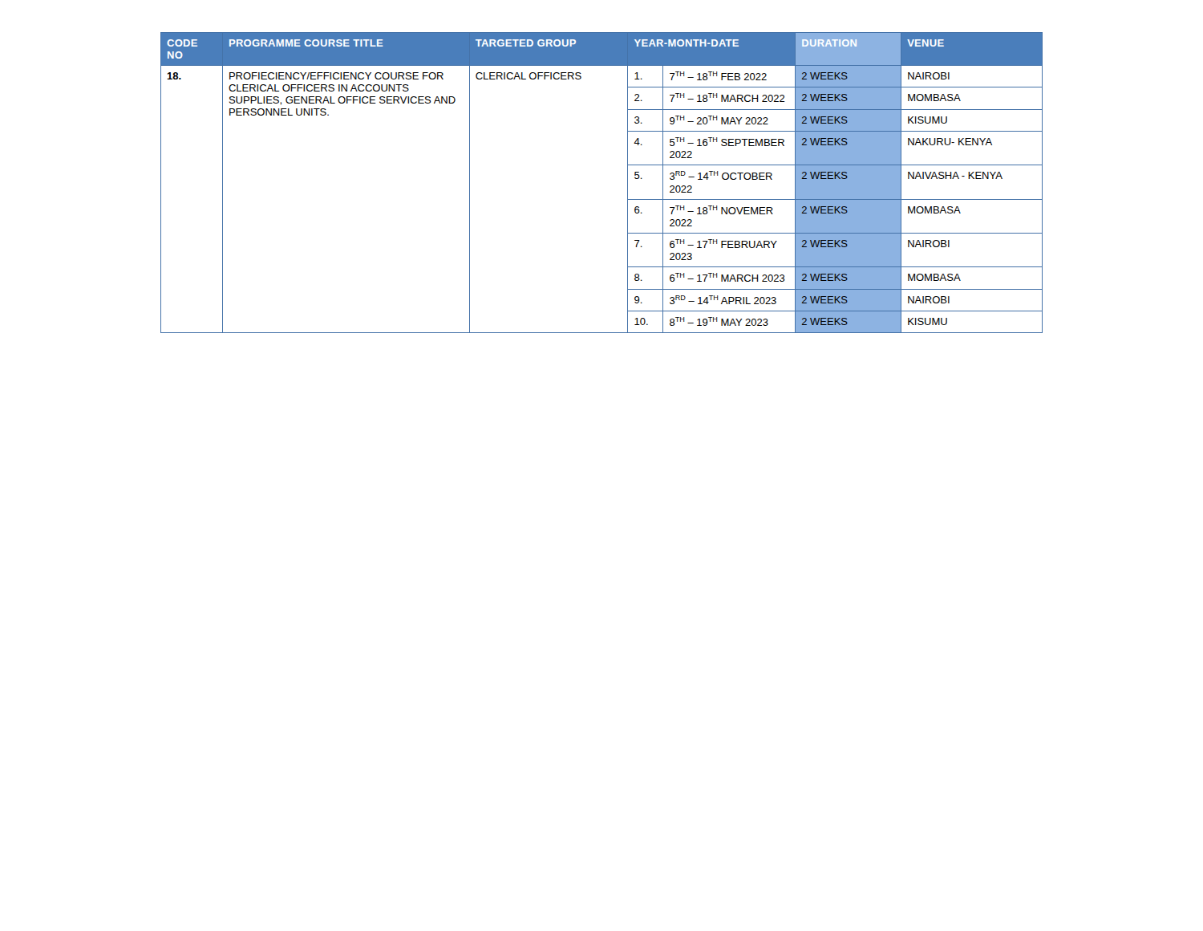| CODE NO | PROGRAMME COURSE TITLE | TARGETED GROUP | YEAR-MONTH-DATE | DURATION | VENUE |
| --- | --- | --- | --- | --- | --- |
| 18. | PROFIECIENCY/EFFICIENCY COURSE FOR CLERICAL OFFICERS IN ACCOUNTS SUPPLIES, GENERAL OFFICE SERVICES AND PERSONNEL UNITS. | CLERICAL OFFICERS | 1. | 7 TH – 18 TH FEB 2022 | 2 WEEKS | NAIROBI |
| 2. | 7 TH – 18 TH MARCH 2022 | 2 WEEKS | MOMBASA |
| 3. | 9 TH – 20 TH MAY 2022 | 2 WEEKS | KISUMU |
| 4. | 5 TH – 16 TH SEPTEMBER 2022 | 2 WEEKS | NAKURU- KENYA |
| 5. | 3 RD – 14 TH OCTOBER 2022 | 2 WEEKS | NAIVASHA - KENYA |
| 6. | 7 TH – 18 TH NOVEMER 2022 | 2 WEEKS | MOMBASA |
| 7. | 6 TH – 17 TH FEBRUARY 2023 | 2 WEEKS | NAIROBI |
| 8. | 6 TH – 17 TH MARCH 2023 | 2 WEEKS | MOMBASA |
| 9. | 3 RD – 14 TH APRIL 2023 | 2 WEEKS | NAIROBI |
| 10. | 8 TH – 19 TH MAY 2023 | 2 WEEKS | KISUMU |